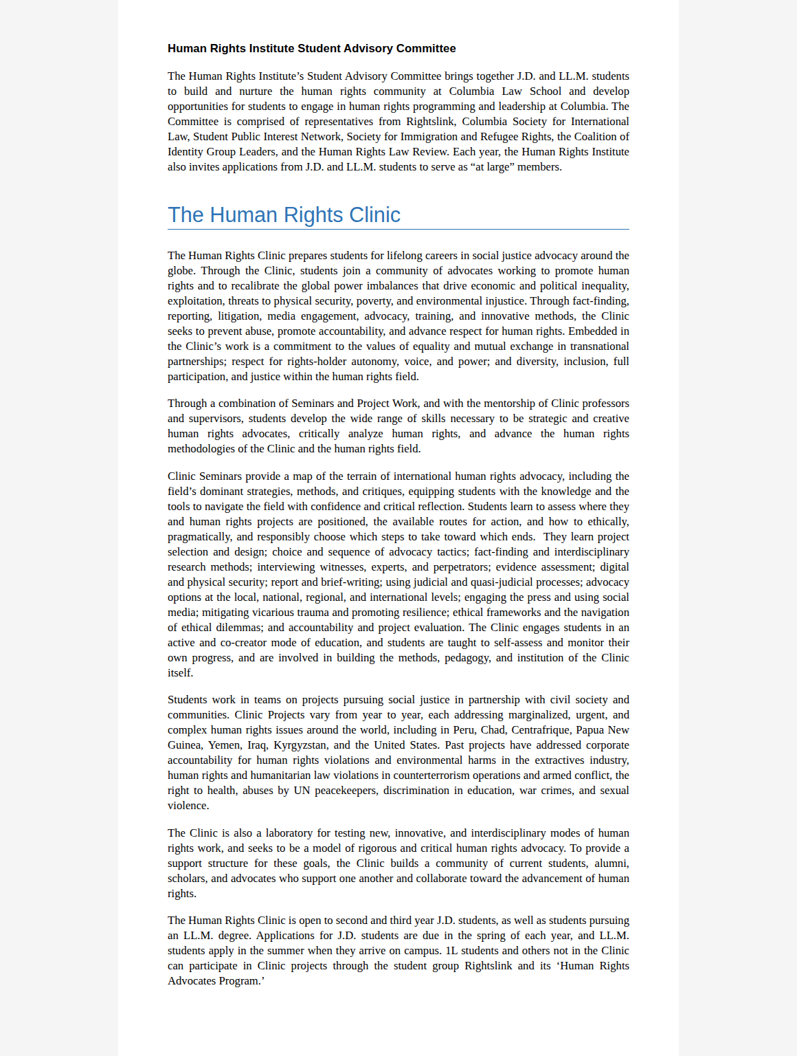Human Rights Institute Student Advisory Committee
The Human Rights Institute’s Student Advisory Committee brings together J.D. and LL.M. students to build and nurture the human rights community at Columbia Law School and develop opportunities for students to engage in human rights programming and leadership at Columbia. The Committee is comprised of representatives from Rightslink, Columbia Society for International Law, Student Public Interest Network, Society for Immigration and Refugee Rights, the Coalition of Identity Group Leaders, and the Human Rights Law Review. Each year, the Human Rights Institute also invites applications from J.D. and LL.M. students to serve as “at large” members.
The Human Rights Clinic
The Human Rights Clinic prepares students for lifelong careers in social justice advocacy around the globe. Through the Clinic, students join a community of advocates working to promote human rights and to recalibrate the global power imbalances that drive economic and political inequality, exploitation, threats to physical security, poverty, and environmental injustice. Through fact-finding, reporting, litigation, media engagement, advocacy, training, and innovative methods, the Clinic seeks to prevent abuse, promote accountability, and advance respect for human rights. Embedded in the Clinic’s work is a commitment to the values of equality and mutual exchange in transnational partnerships; respect for rights-holder autonomy, voice, and power; and diversity, inclusion, full participation, and justice within the human rights field.
Through a combination of Seminars and Project Work, and with the mentorship of Clinic professors and supervisors, students develop the wide range of skills necessary to be strategic and creative human rights advocates, critically analyze human rights, and advance the human rights methodologies of the Clinic and the human rights field.
Clinic Seminars provide a map of the terrain of international human rights advocacy, including the field’s dominant strategies, methods, and critiques, equipping students with the knowledge and the tools to navigate the field with confidence and critical reflection. Students learn to assess where they and human rights projects are positioned, the available routes for action, and how to ethically, pragmatically, and responsibly choose which steps to take toward which ends. They learn project selection and design; choice and sequence of advocacy tactics; fact-finding and interdisciplinary research methods; interviewing witnesses, experts, and perpetrators; evidence assessment; digital and physical security; report and brief-writing; using judicial and quasi-judicial processes; advocacy options at the local, national, regional, and international levels; engaging the press and using social media; mitigating vicarious trauma and promoting resilience; ethical frameworks and the navigation of ethical dilemmas; and accountability and project evaluation. The Clinic engages students in an active and co-creator mode of education, and students are taught to self-assess and monitor their own progress, and are involved in building the methods, pedagogy, and institution of the Clinic itself.
Students work in teams on projects pursuing social justice in partnership with civil society and communities. Clinic Projects vary from year to year, each addressing marginalized, urgent, and complex human rights issues around the world, including in Peru, Chad, Centrafrique, Papua New Guinea, Yemen, Iraq, Kyrgyzstan, and the United States. Past projects have addressed corporate accountability for human rights violations and environmental harms in the extractives industry, human rights and humanitarian law violations in counterterrorism operations and armed conflict, the right to health, abuses by UN peacekeepers, discrimination in education, war crimes, and sexual violence.
The Clinic is also a laboratory for testing new, innovative, and interdisciplinary modes of human rights work, and seeks to be a model of rigorous and critical human rights advocacy. To provide a support structure for these goals, the Clinic builds a community of current students, alumni, scholars, and advocates who support one another and collaborate toward the advancement of human rights.
The Human Rights Clinic is open to second and third year J.D. students, as well as students pursuing an LL.M. degree. Applications for J.D. students are due in the spring of each year, and LL.M. students apply in the summer when they arrive on campus. 1L students and others not in the Clinic can participate in Clinic projects through the student group Rightslink and its ‘Human Rights Advocates Program.’